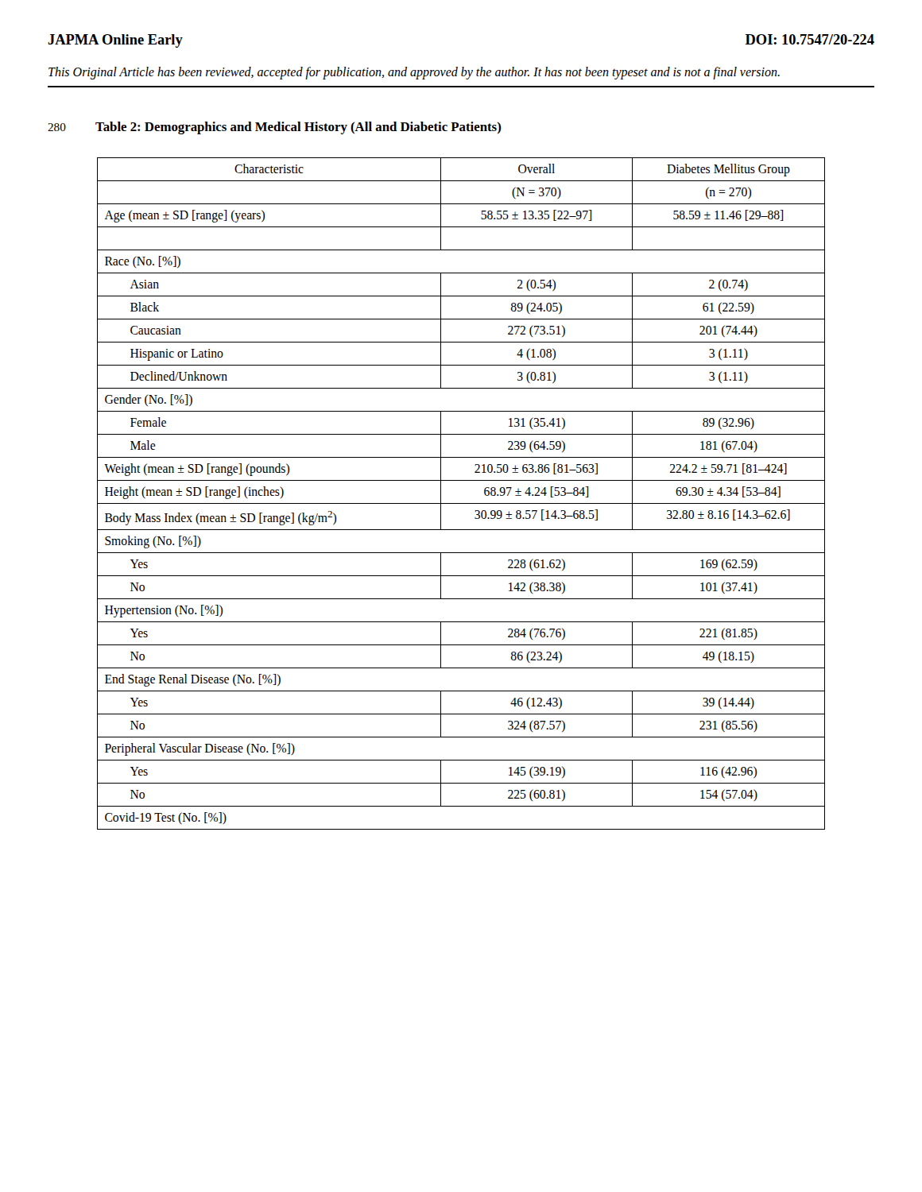JAPMA Online Early DOI: 10.7547/20-224
This Original Article has been reviewed, accepted for publication, and approved by the author. It has not been typeset and is not a final version.
280 Table 2: Demographics and Medical History (All and Diabetic Patients)
| Characteristic | Overall | Diabetes Mellitus Group |
| | (N = 370) | (n = 270) |
| Age (mean ± SD [range] (years) | 58.55 ± 13.35 [22–97] | 58.59 ± 11.46 [29–88] |
| Race (No. [%]) |
| Asian | 2 (0.54) | 2 (0.74) |
| Black | 89 (24.05) | 61 (22.59) |
| Caucasian | 272 (73.51) | 201 (74.44) |
| Hispanic or Latino | 4 (1.08) | 3 (1.11) |
| Declined/Unknown | 3 (0.81) | 3 (1.11) |
| Gender (No. [%]) |
| Female | 131 (35.41) | 89 (32.96) |
| Male | 239 (64.59) | 181 (67.04) |
| Weight (mean ± SD [range] (pounds) | 210.50 ± 63.86 [81–563] | 224.2 ± 59.71 [81–424] |
| Height (mean ± SD [range] (inches) | 68.97 ± 4.24 [53–84] | 69.30 ± 4.34 [53–84] |
| Body Mass Index (mean ± SD [range] (kg/m 2 ) | 30.99 ± 8.57 [14.3–68.5] | 32.80 ± 8.16 [14.3–62.6] |
| Smoking (No. [%]) |
| Yes | 228 (61.62) | 169 (62.59) |
| No | 142 (38.38) | 101 (37.41) |
| Hypertension (No. [%]) |
| Yes | 284 (76.76) | 221 (81.85) |
| No | 86 (23.24) | 49 (18.15) |
| End Stage Renal Disease (No. [%]) |
| Yes | 46 (12.43) | 39 (14.44) |
| No | 324 (87.57) | 231 (85.56) |
| Peripheral Vascular Disease (No. [%]) |
| Yes | 145 (39.19) | 116 (42.96) |
| No | 225 (60.81) | 154 (57.04) |
| Covid-19 Test (No. [%]) |